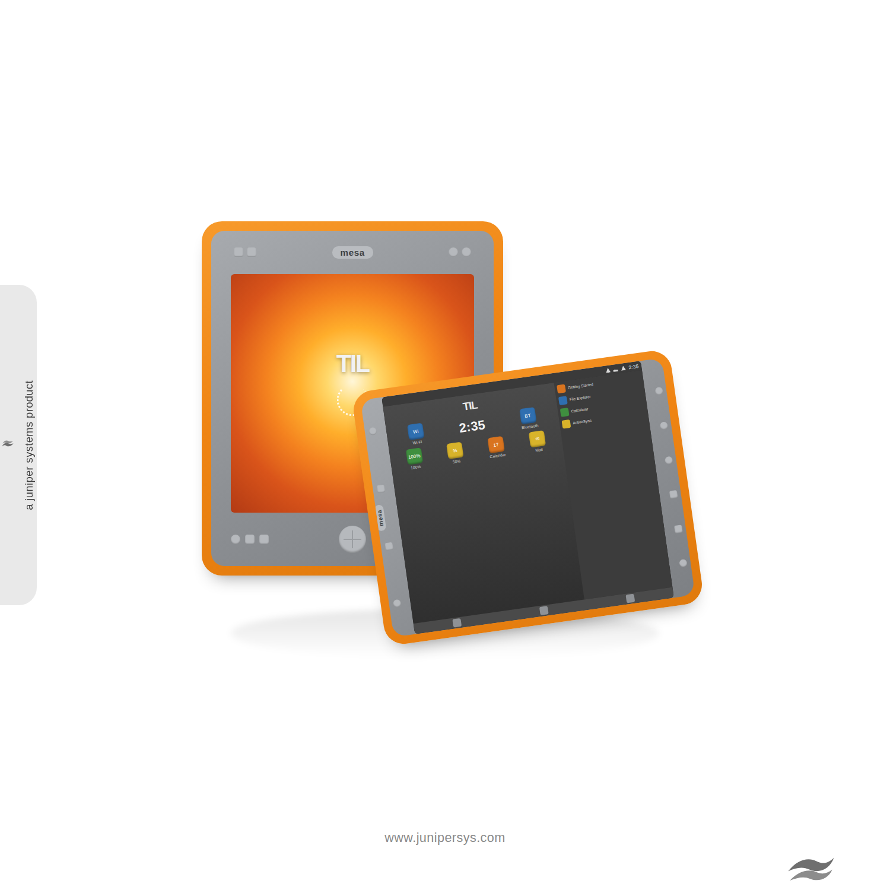a juniper systems product
mesa
TIL
mesa
2:35
TIL
Wi
Wi-Fi
2:35
BT
Bluetooth
100%
100%
%
50%
17
Calendar
✉
Mail
Getting Started
File Explorer
Calculator
ActiveSync
www.junipersys.com